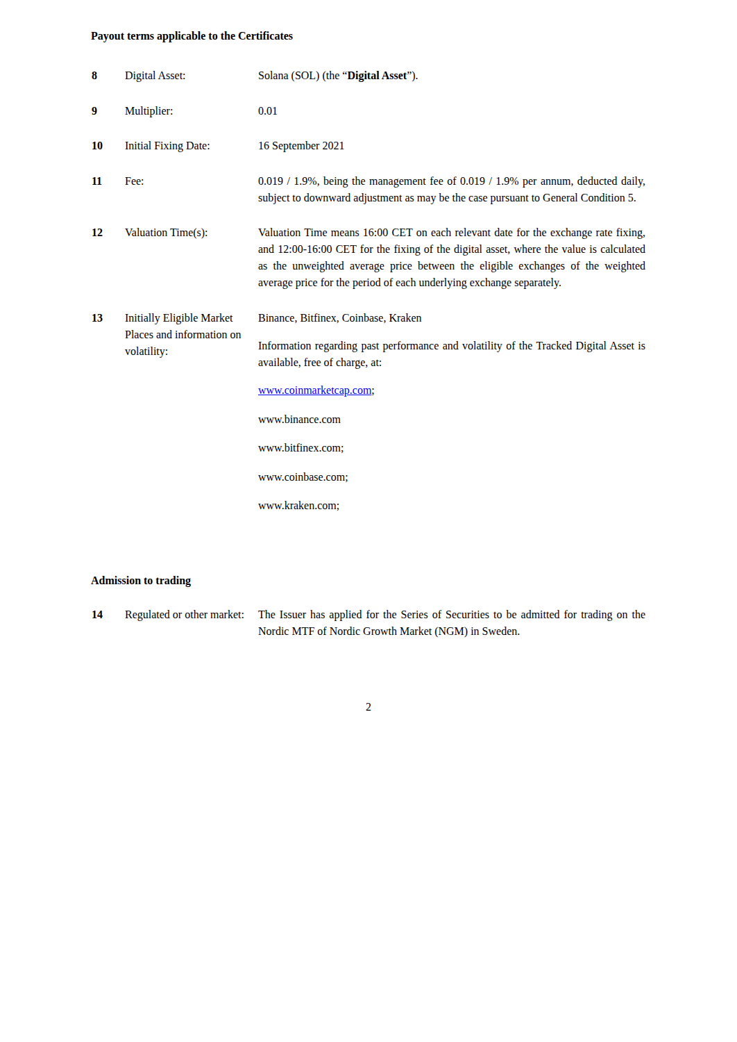Payout terms applicable to the Certificates
| 8 | Digital Asset: | Solana (SOL) (the “ Digital Asset ”). |
| 9 | Multiplier: | 0.01 |
| 10 | Initial Fixing Date: | 16 September 2021 |
| 11 | Fee: | 0.019 / 1.9%, being the management fee of 0.019 / 1.9% per annum, deducted daily, subject to downward adjustment as may be the case pursuant to General Condition 5. |
| 12 | Valuation Time(s): | Valuation Time means 16:00 CET on each relevant date for the exchange rate fixing, and 12:00-16:00 CET for the fixing of the digital asset, where the value is calculated as the unweighted average price between the eligible exchanges of the weighted average price for the period of each underlying exchange separately. |
| 13 | Initially Eligible Market Places and information on volatility: | Binance, Bitfinex, Coinbase, Kraken Information regarding past performance and volatility of the Tracked Digital Asset is available, free of charge, at: www.coinmarketcap.com ; www.binance.com www.bitfinex.com ; www.coinbase.com ; www.kraken.com ; |
Admission to trading
| 14 | Regulated or other market: | The Issuer has applied for the Series of Securities to be admitted for trading on the Nordic MTF of Nordic Growth Market (NGM) in Sweden. |
2